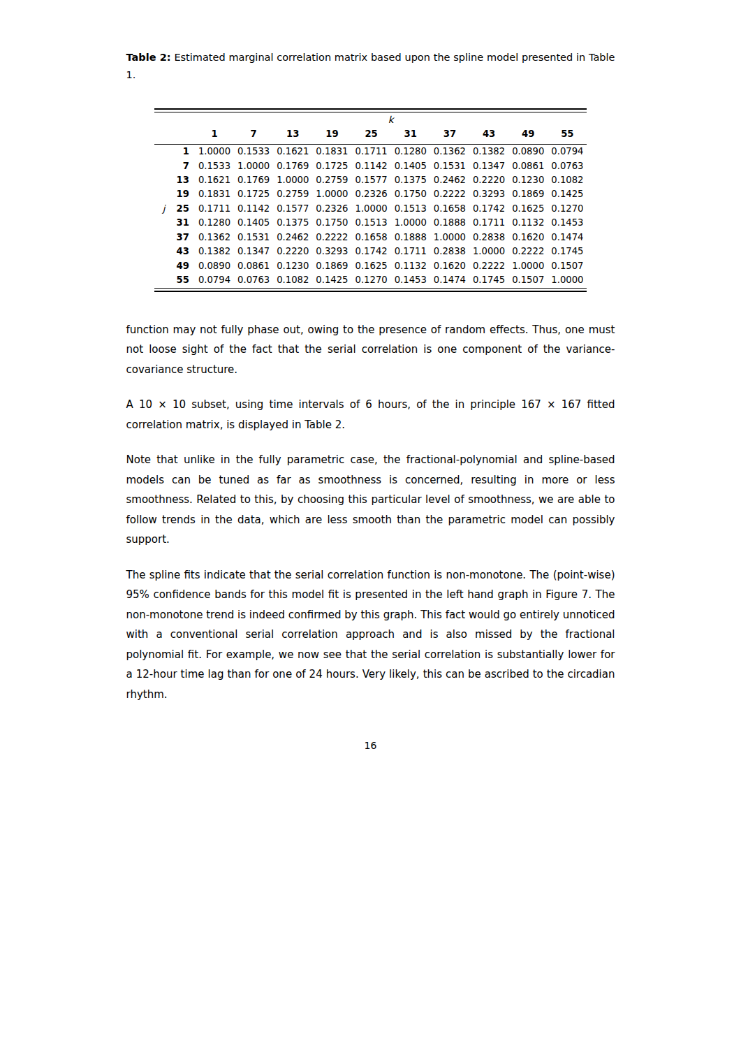Table 2: Estimated marginal correlation matrix based upon the spline model presented in Table 1.
| | | k |
| | | 1 | 7 | 13 | 19 | 25 | 31 | 37 | 43 | 49 | 55 |
| | 1 | 1.0000 | 0.1533 | 0.1621 | 0.1831 | 0.1711 | 0.1280 | 0.1362 | 0.1382 | 0.0890 | 0.0794 |
| | 7 | 0.1533 | 1.0000 | 0.1769 | 0.1725 | 0.1142 | 0.1405 | 0.1531 | 0.1347 | 0.0861 | 0.0763 |
| | 13 | 0.1621 | 0.1769 | 1.0000 | 0.2759 | 0.1577 | 0.1375 | 0.2462 | 0.2220 | 0.1230 | 0.1082 |
| | 19 | 0.1831 | 0.1725 | 0.2759 | 1.0000 | 0.2326 | 0.1750 | 0.2222 | 0.3293 | 0.1869 | 0.1425 |
| j | 25 | 0.1711 | 0.1142 | 0.1577 | 0.2326 | 1.0000 | 0.1513 | 0.1658 | 0.1742 | 0.1625 | 0.1270 |
| | 31 | 0.1280 | 0.1405 | 0.1375 | 0.1750 | 0.1513 | 1.0000 | 0.1888 | 0.1711 | 0.1132 | 0.1453 |
| | 37 | 0.1362 | 0.1531 | 0.2462 | 0.2222 | 0.1658 | 0.1888 | 1.0000 | 0.2838 | 0.1620 | 0.1474 |
| | 43 | 0.1382 | 0.1347 | 0.2220 | 0.3293 | 0.1742 | 0.1711 | 0.2838 | 1.0000 | 0.2222 | 0.1745 |
| | 49 | 0.0890 | 0.0861 | 0.1230 | 0.1869 | 0.1625 | 0.1132 | 0.1620 | 0.2222 | 1.0000 | 0.1507 |
| | 55 | 0.0794 | 0.0763 | 0.1082 | 0.1425 | 0.1270 | 0.1453 | 0.1474 | 0.1745 | 0.1507 | 1.0000 |
function may not fully phase out, owing to the presence of random effects. Thus, one must not loose sight of the fact that the serial correlation is one component of the variance-covariance structure.
A 10 × 10 subset, using time intervals of 6 hours, of the in principle 167 × 167 fitted correlation matrix, is displayed in Table 2.
Note that unlike in the fully parametric case, the fractional-polynomial and spline-based models can be tuned as far as smoothness is concerned, resulting in more or less smoothness. Related to this, by choosing this particular level of smoothness, we are able to follow trends in the data, which are less smooth than the parametric model can possibly support.
The spline fits indicate that the serial correlation function is non-monotone. The (point-wise) 95% confidence bands for this model fit is presented in the left hand graph in Figure 7. The non-monotone trend is indeed confirmed by this graph. This fact would go entirely unnoticed with a conventional serial correlation approach and is also missed by the fractional polynomial fit. For example, we now see that the serial correlation is substantially lower for a 12-hour time lag than for one of 24 hours. Very likely, this can be ascribed to the circadian rhythm.
16